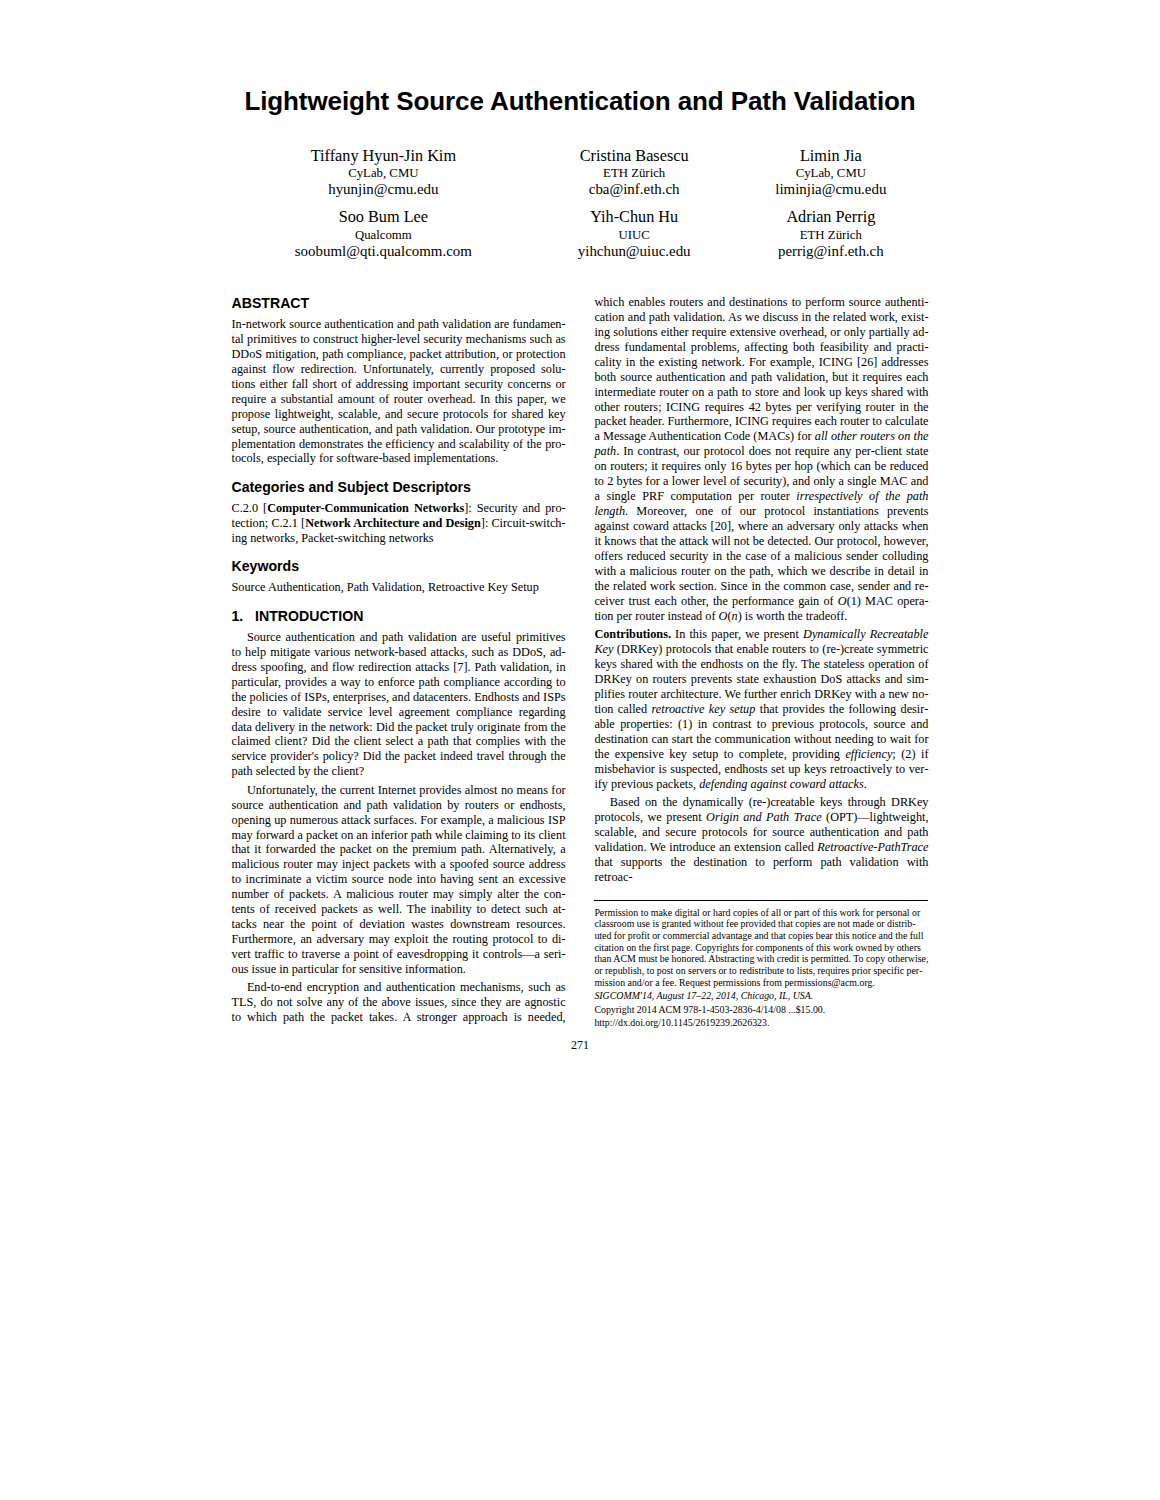Lightweight Source Authentication and Path Validation
| Tiffany Hyun-Jin Kim CyLab, CMU hyunjin@cmu.edu | Cristina Basescu ETH Zürich cba@inf.eth.ch | Limin Jia CyLab, CMU liminjia@cmu.edu |
| Soo Bum Lee Qualcomm soobuml@qti.qualcomm.com | Yih-Chun Hu UIUC yihchun@uiuc.edu | Adrian Perrig ETH Zürich perrig@inf.eth.ch |
ABSTRACT
In-network source authentication and path validation are fundamental primitives to construct higher-level security mechanisms such as DDoS mitigation, path compliance, packet attribution, or protection against flow redirection. Unfortunately, currently proposed solutions either fall short of addressing important security concerns or require a substantial amount of router overhead. In this paper, we propose lightweight, scalable, and secure protocols for shared key setup, source authentication, and path validation. Our prototype implementation demonstrates the efficiency and scalability of the protocols, especially for software-based implementations.
Categories and Subject Descriptors
C.2.0 [Computer-Communication Networks]: Security and protection; C.2.1 [Network Architecture and Design]: Circuit-switching networks, Packet-switching networks
Keywords
Source Authentication, Path Validation, Retroactive Key Setup
1. INTRODUCTION
Source authentication and path validation are useful primitives to help mitigate various network-based attacks, such as DDoS, address spoofing, and flow redirection attacks [7]. Path validation, in particular, provides a way to enforce path compliance according to the policies of ISPs, enterprises, and datacenters. Endhosts and ISPs desire to validate service level agreement compliance regarding data delivery in the network: Did the packet truly originate from the claimed client? Did the client select a path that complies with the service provider's policy? Did the packet indeed travel through the path selected by the client?
Unfortunately, the current Internet provides almost no means for source authentication and path validation by routers or endhosts, opening up numerous attack surfaces. For example, a malicious ISP may forward a packet on an inferior path while claiming to its client that it forwarded the packet on the premium path. Alternatively, a malicious router may inject packets with a spoofed source address to incriminate a victim source node into having sent an excessive number of packets. A malicious router may simply alter the contents of received packets as well. The inability to detect such attacks near the point of deviation wastes downstream resources. Furthermore, an adversary may exploit the routing protocol to divert traffic to traverse a point of eavesdropping it controls—a serious issue in particular for sensitive information.
End-to-end encryption and authentication mechanisms, such as TLS, do not solve any of the above issues, since they are agnostic to which path the packet takes. A stronger approach is needed, which enables routers and destinations to perform source authentication and path validation. As we discuss in the related work, existing solutions either require extensive overhead, or only partially address fundamental problems, affecting both feasibility and practicality in the existing network. For example, ICING [26] addresses both source authentication and path validation, but it requires each intermediate router on a path to store and look up keys shared with other routers; ICING requires 42 bytes per verifying router in the packet header. Furthermore, ICING requires each router to calculate a Message Authentication Code (MACs) for all other routers on the path. In contrast, our protocol does not require any per-client state on routers; it requires only 16 bytes per hop (which can be reduced to 2 bytes for a lower level of security), and only a single MAC and a single PRF computation per router irrespectively of the path length. Moreover, one of our protocol instantiations prevents against coward attacks [20], where an adversary only attacks when it knows that the attack will not be detected. Our protocol, however, offers reduced security in the case of a malicious sender colluding with a malicious router on the path, which we describe in detail in the related work section. Since in the common case, sender and receiver trust each other, the performance gain of O(1) MAC operation per router instead of O(n) is worth the tradeoff.
Contributions. In this paper, we present Dynamically Recreatable Key (DRKey) protocols that enable routers to (re-)create symmetric keys shared with the endhosts on the fly. The stateless operation of DRKey on routers prevents state exhaustion DoS attacks and simplifies router architecture. We further enrich DRKey with a new notion called retroactive key setup that provides the following desirable properties: (1) in contrast to previous protocols, source and destination can start the communication without needing to wait for the expensive key setup to complete, providing efficiency; (2) if misbehavior is suspected, endhosts set up keys retroactively to verify previous packets, defending against coward attacks.
Based on the dynamically (re-)creatable keys through DRKey protocols, we present Origin and Path Trace (OPT)—lightweight, scalable, and secure protocols for source authentication and path validation. We introduce an extension called Retroactive-PathTrace that supports the destination to perform path validation with retroac-
Permission to make digital or hard copies of all or part of this work for personal or classroom use is granted without fee provided that copies are not made or distributed for profit or commercial advantage and that copies bear this notice and the full citation on the first page. Copyrights for components of this work owned by others than ACM must be honored. Abstracting with credit is permitted. To copy otherwise, or republish, to post on servers or to redistribute to lists, requires prior specific permission and/or a fee. Request permissions from permissions@acm.org.
SIGCOMM'14, August 17–22, 2014, Chicago, IL, USA.
Copyright 2014 ACM 978-1-4503-2836-4/14/08 ...$15.00.
http://dx.doi.org/10.1145/2619239.2626323.
271